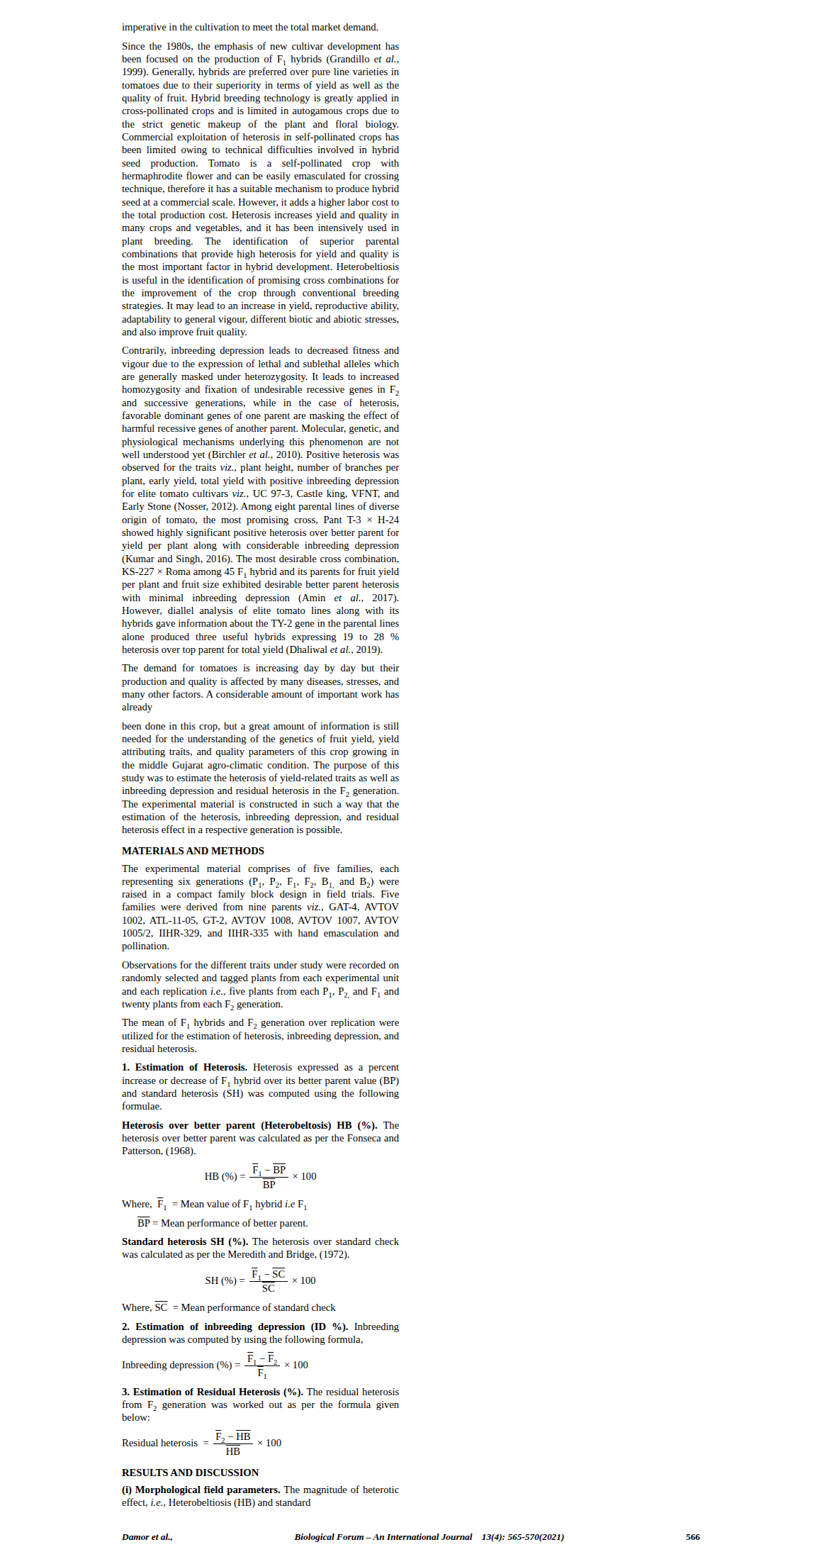imperative in the cultivation to meet the total market demand.
Since the 1980s, the emphasis of new cultivar development has been focused on the production of F1 hybrids (Grandillo et al., 1999). Generally, hybrids are preferred over pure line varieties in tomatoes due to their superiority in terms of yield as well as the quality of fruit. Hybrid breeding technology is greatly applied in cross-pollinated crops and is limited in autogamous crops due to the strict genetic makeup of the plant and floral biology. Commercial exploitation of heterosis in self-pollinated crops has been limited owing to technical difficulties involved in hybrid seed production. Tomato is a self-pollinated crop with hermaphrodite flower and can be easily emasculated for crossing technique, therefore it has a suitable mechanism to produce hybrid seed at a commercial scale. However, it adds a higher labor cost to the total production cost. Heterosis increases yield and quality in many crops and vegetables, and it has been intensively used in plant breeding. The identification of superior parental combinations that provide high heterosis for yield and quality is the most important factor in hybrid development. Heterobeltiosis is useful in the identification of promising cross combinations for the improvement of the crop through conventional breeding strategies. It may lead to an increase in yield, reproductive ability, adaptability to general vigour, different biotic and abiotic stresses, and also improve fruit quality.
Contrarily, inbreeding depression leads to decreased fitness and vigour due to the expression of lethal and sublethal alleles which are generally masked under heterozygosity. It leads to increased homozygosity and fixation of undesirable recessive genes in F2 and successive generations, while in the case of heterosis, favorable dominant genes of one parent are masking the effect of harmful recessive genes of another parent. Molecular, genetic, and physiological mechanisms underlying this phenomenon are not well understood yet (Birchler et al., 2010). Positive heterosis was observed for the traits viz., plant height, number of branches per plant, early yield, total yield with positive inbreeding depression for elite tomato cultivars viz., UC 97-3, Castle king, VFNT, and Early Stone (Nosser, 2012). Among eight parental lines of diverse origin of tomato, the most promising cross, Pant T-3 × H-24 showed highly significant positive heterosis over better parent for yield per plant along with considerable inbreeding depression (Kumar and Singh, 2016). The most desirable cross combination, KS-227 × Roma among 45 F1 hybrid and its parents for fruit yield per plant and fruit size exhibited desirable better parent heterosis with minimal inbreeding depression (Amin et al., 2017). However, diallel analysis of elite tomato lines along with its hybrids gave information about the TY-2 gene in the parental lines alone produced three useful hybrids expressing 19 to 28 % heterosis over top parent for total yield (Dhaliwal et al., 2019).
The demand for tomatoes is increasing day by day but their production and quality is affected by many diseases, stresses, and many other factors. A considerable amount of important work has already
been done in this crop, but a great amount of information is still needed for the understanding of the genetics of fruit yield, yield attributing traits, and quality parameters of this crop growing in the middle Gujarat agro-climatic condition. The purpose of this study was to estimate the heterosis of yield-related traits as well as inbreeding depression and residual heterosis in the F2 generation. The experimental material is constructed in such a way that the estimation of the heterosis, inbreeding depression, and residual heterosis effect in a respective generation is possible.
Materials and Methods
The experimental material comprises of five families, each representing six generations (P1, P2, F1, F2, B1, and B2) were raised in a compact family block design in field trials. Five families were derived from nine parents viz., GAT-4, AVTOV 1002, ATL-11-05, GT-2, AVTOV 1008, AVTOV 1007, AVTOV 1005/2, IIHR-329, and IIHR-335 with hand emasculation and pollination.
Observations for the different traits under study were recorded on randomly selected and tagged plants from each experimental unit and each replication i.e., five plants from each P1, P2, and F1 and twenty plants from each F2 generation.
The mean of F1 hybrids and F2 generation over replication were utilized for the estimation of heterosis, inbreeding depression, and residual heterosis.
1. Estimation of Heterosis. Heterosis expressed as a percent increase or decrease of F1 hybrid over its better parent value (BP) and standard heterosis (SH) was computed using the following formulae.
Heterosis over better parent (Heterobeltosis) HB (%). The heterosis over better parent was calculated as per the Fonseca and Patterson, (1968).
HB (%) = F1 − BP BP × 100
Where, F1 = Mean value of F1 hybrid i.e F1
BP = Mean performance of better parent.
Standard heterosis SH (%). The heterosis over standard check was calculated as per the Meredith and Bridge, (1972).
SH (%) = F1 − SC SC × 100
Where, SC = Mean performance of standard check
2. Estimation of inbreeding depression (ID %). Inbreeding depression was computed by using the following formula,
Inbreeding depression (%) = F1 − F2 F1 × 100
3. Estimation of Residual Heterosis (%). The residual heterosis from F2 generation was worked out as per the formula given below:
Residual heterosis = F2 − HB HB × 100
Results and Discussion
(i) Morphological field parameters. The magnitude of heterotic effect, i.e., Heterobeltiosis (HB) and standard
Damor et al., Biological Forum – An International Journal 13(4): 565-570(2021) 566